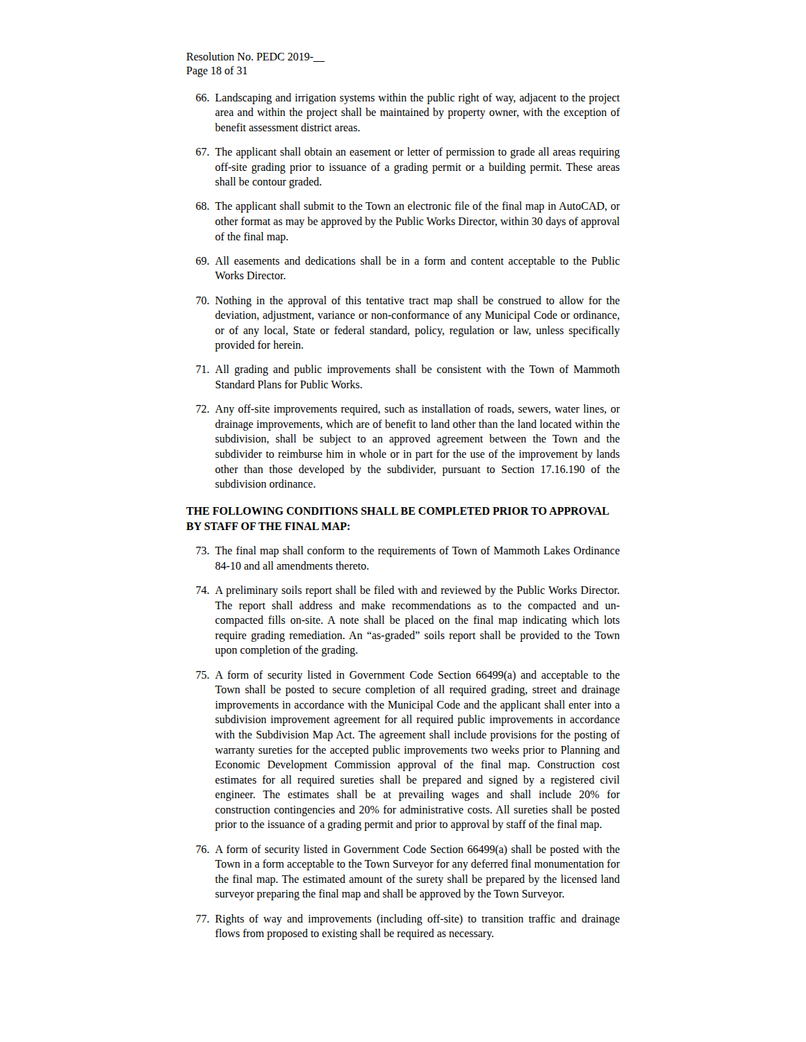Resolution No. PEDC 2019-__
Page 18 of 31
66. Landscaping and irrigation systems within the public right of way, adjacent to the project area and within the project shall be maintained by property owner, with the exception of benefit assessment district areas.
67. The applicant shall obtain an easement or letter of permission to grade all areas requiring off-site grading prior to issuance of a grading permit or a building permit. These areas shall be contour graded.
68. The applicant shall submit to the Town an electronic file of the final map in AutoCAD, or other format as may be approved by the Public Works Director, within 30 days of approval of the final map.
69. All easements and dedications shall be in a form and content acceptable to the Public Works Director.
70. Nothing in the approval of this tentative tract map shall be construed to allow for the deviation, adjustment, variance or non-conformance of any Municipal Code or ordinance, or of any local, State or federal standard, policy, regulation or law, unless specifically provided for herein.
71. All grading and public improvements shall be consistent with the Town of Mammoth Standard Plans for Public Works.
72. Any off-site improvements required, such as installation of roads, sewers, water lines, or drainage improvements, which are of benefit to land other than the land located within the subdivision, shall be subject to an approved agreement between the Town and the subdivider to reimburse him in whole or in part for the use of the improvement by lands other than those developed by the subdivider, pursuant to Section 17.16.190 of the subdivision ordinance.
THE FOLLOWING CONDITIONS SHALL BE COMPLETED PRIOR TO APPROVAL BY STAFF OF THE FINAL MAP:
73. The final map shall conform to the requirements of Town of Mammoth Lakes Ordinance 84-10 and all amendments thereto.
74. A preliminary soils report shall be filed with and reviewed by the Public Works Director. The report shall address and make recommendations as to the compacted and un-compacted fills on-site. A note shall be placed on the final map indicating which lots require grading remediation. An “as-graded” soils report shall be provided to the Town upon completion of the grading.
75. A form of security listed in Government Code Section 66499(a) and acceptable to the Town shall be posted to secure completion of all required grading, street and drainage improvements in accordance with the Municipal Code and the applicant shall enter into a subdivision improvement agreement for all required public improvements in accordance with the Subdivision Map Act. The agreement shall include provisions for the posting of warranty sureties for the accepted public improvements two weeks prior to Planning and Economic Development Commission approval of the final map. Construction cost estimates for all required sureties shall be prepared and signed by a registered civil engineer. The estimates shall be at prevailing wages and shall include 20% for construction contingencies and 20% for administrative costs. All sureties shall be posted prior to the issuance of a grading permit and prior to approval by staff of the final map.
76. A form of security listed in Government Code Section 66499(a) shall be posted with the Town in a form acceptable to the Town Surveyor for any deferred final monumentation for the final map. The estimated amount of the surety shall be prepared by the licensed land surveyor preparing the final map and shall be approved by the Town Surveyor.
77. Rights of way and improvements (including off-site) to transition traffic and drainage flows from proposed to existing shall be required as necessary.